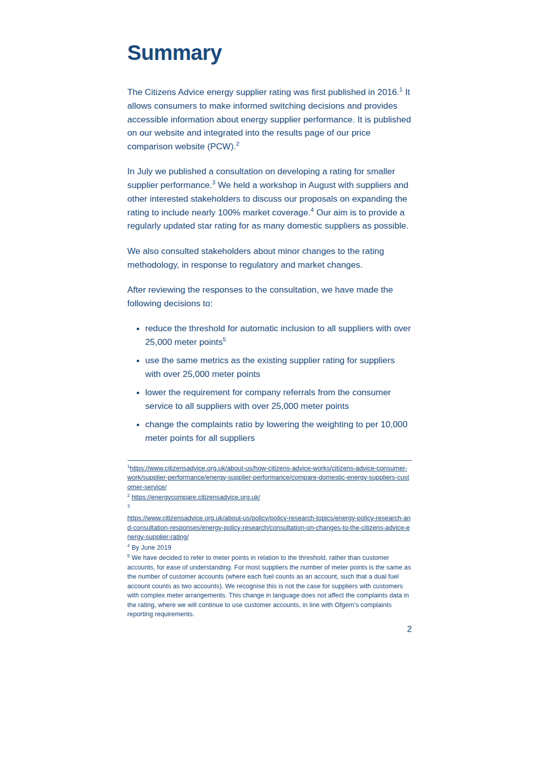Summary
The Citizens Advice energy supplier rating was first published in 2016.1 It allows consumers to make informed switching decisions and provides accessible information about energy supplier performance. It is published on our website and integrated into the results page of our price comparison website (PCW).2
In July we published a consultation on developing a rating for smaller supplier performance.3 We held a workshop in August with suppliers and other interested stakeholders to discuss our proposals on expanding the rating to include nearly 100% market coverage.4 Our aim is to provide a regularly updated star rating for as many domestic suppliers as possible.
We also consulted stakeholders about minor changes to the rating methodology, in response to regulatory and market changes.
After reviewing the responses to the consultation, we have made the following decisions to:
reduce the threshold for automatic inclusion to all suppliers with over 25,000 meter points5
use the same metrics as the existing supplier rating for suppliers with over 25,000 meter points
lower the requirement for company referrals from the consumer service to all suppliers with over 25,000 meter points
change the complaints ratio by lowering the weighting to per 10,000 meter points for all suppliers
1https://www.citizensadvice.org.uk/about-us/how-citizens-advice-works/citizens-advice-consumer-work/supplier-performance/energy-supplier-performance/compare-domestic-energy-suppliers-customer-service/
2 https://energycompare.citizensadvice.org.uk/
3
https://www.citizensadvice.org.uk/about-us/policy/policy-research-topics/energy-policy-research-and-consultation-responses/energy-policy-research/consultation-on-changes-to-the-citizens-advice-energy-supplier-rating/
4 By June 2019
5 We have decided to refer to meter points in relation to the threshold, rather than customer accounts, for ease of understanding. For most suppliers the number of meter points is the same as the number of customer accounts (where each fuel counts as an account, such that a dual fuel account counts as two accounts). We recognise this is not the case for suppliers with customers with complex meter arrangements. This change in language does not affect the complaints data in the rating, where we will continue to use customer accounts, in line with Ofgem's complaints reporting requirements.
2